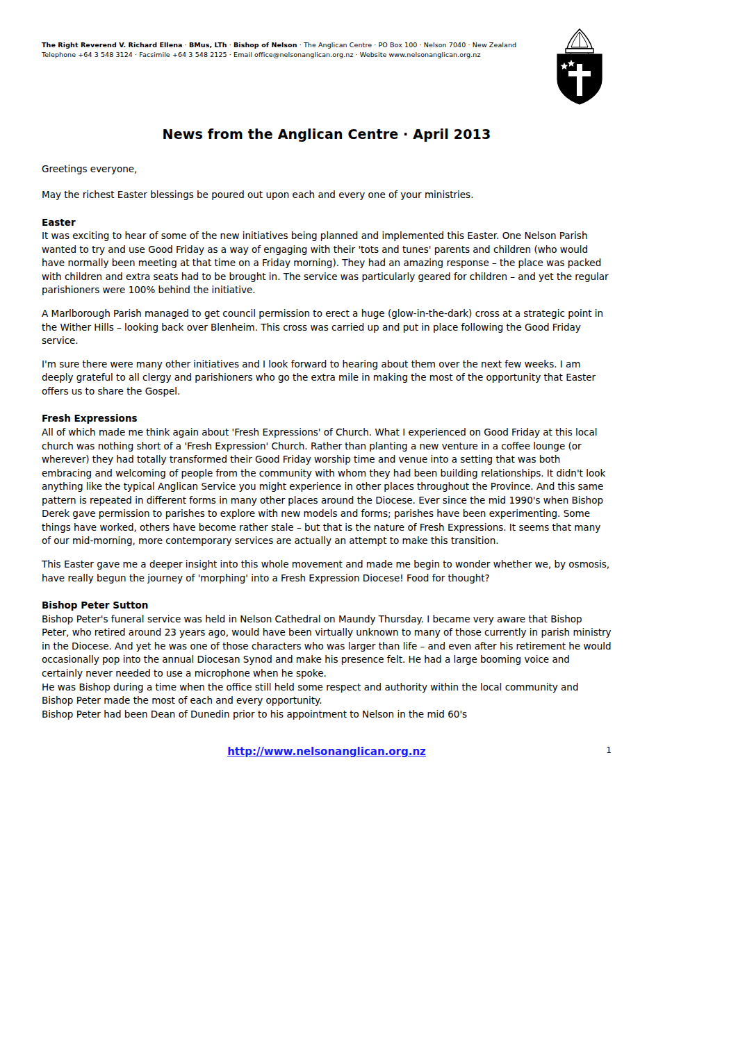The Right Reverend V. Richard Ellena · BMus, LTh · Bishop of Nelson · The Anglican Centre · PO Box 100 · Nelson 7040 · New Zealand
Telephone +64 3 548 3124 · Facsimile +64 3 548 2125 · Email office@nelsonanglican.org.nz · Website www.nelsonanglican.org.nz
News from the Anglican Centre · April 2013
Greetings everyone,
May the richest Easter blessings be poured out upon each and every one of your ministries.
Easter
It was exciting to hear of some of the new initiatives being planned and implemented this Easter. One Nelson Parish wanted to try and use Good Friday as a way of engaging with their 'tots and tunes' parents and children (who would have normally been meeting at that time on a Friday morning). They had an amazing response – the place was packed with children and extra seats had to be brought in. The service was particularly geared for children – and yet the regular parishioners were 100% behind the initiative.
A Marlborough Parish managed to get council permission to erect a huge (glow-in-the-dark) cross at a strategic point in the Wither Hills – looking back over Blenheim. This cross was carried up and put in place following the Good Friday service.
I'm sure there were many other initiatives and I look forward to hearing about them over the next few weeks. I am deeply grateful to all clergy and parishioners who go the extra mile in making the most of the opportunity that Easter offers us to share the Gospel.
Fresh Expressions
All of which made me think again about 'Fresh Expressions' of Church. What I experienced on Good Friday at this local church was nothing short of a 'Fresh Expression' Church. Rather than planting a new venture in a coffee lounge (or wherever) they had totally transformed their Good Friday worship time and venue into a setting that was both embracing and welcoming of people from the community with whom they had been building relationships. It didn't look anything like the typical Anglican Service you might experience in other places throughout the Province. And this same pattern is repeated in different forms in many other places around the Diocese. Ever since the mid 1990's when Bishop Derek gave permission to parishes to explore with new models and forms; parishes have been experimenting. Some things have worked, others have become rather stale – but that is the nature of Fresh Expressions. It seems that many of our mid-morning, more contemporary services are actually an attempt to make this transition.
This Easter gave me a deeper insight into this whole movement and made me begin to wonder whether we, by osmosis, have really begun the journey of 'morphing' into a Fresh Expression Diocese! Food for thought?
Bishop Peter Sutton
Bishop Peter's funeral service was held in Nelson Cathedral on Maundy Thursday. I became very aware that Bishop Peter, who retired around 23 years ago, would have been virtually unknown to many of those currently in parish ministry in the Diocese. And yet he was one of those characters who was larger than life – and even after his retirement he would occasionally pop into the annual Diocesan Synod and make his presence felt. He had a large booming voice and certainly never needed to use a microphone when he spoke.
He was Bishop during a time when the office still held some respect and authority within the local community and Bishop Peter made the most of each and every opportunity.
Bishop Peter had been Dean of Dunedin prior to his appointment to Nelson in the mid 60's
http://www.nelsonanglican.org.nz 1